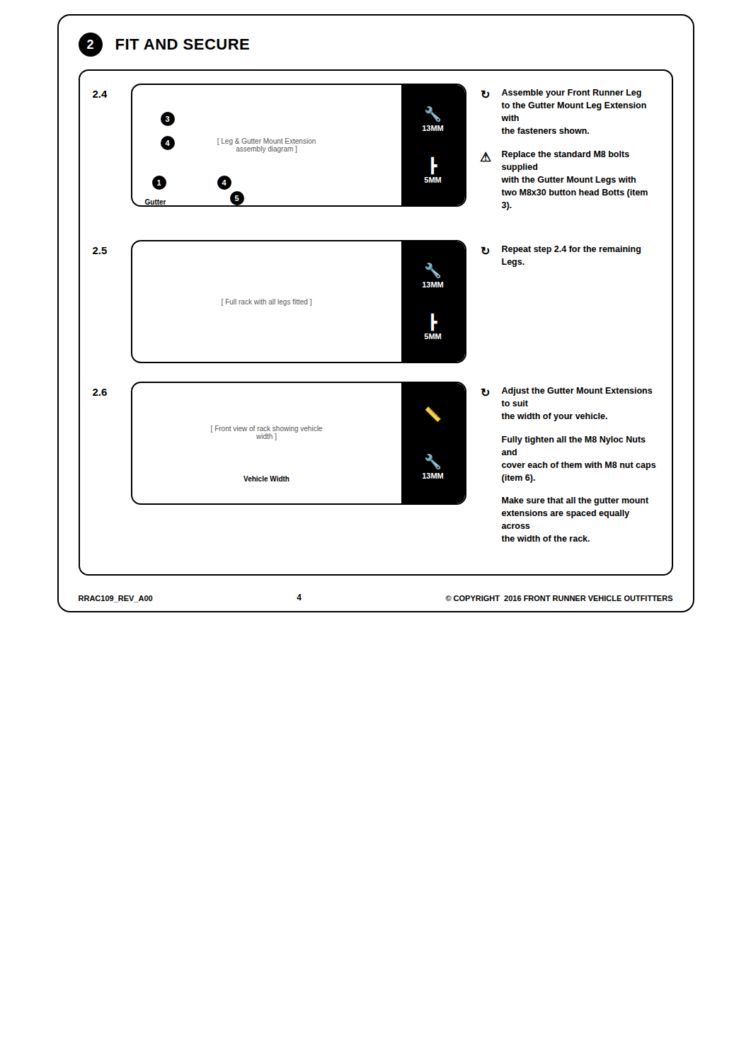2
FIT AND SECURE
2.4
3
4
1
4
5
Gutter
Mount
Leg
[ Leg & Gutter Mount Extension assembly diagram ]
🔧
13MM
┣
5MM
↻
Assemble your Front Runner Leg
to the Gutter Mount Leg Extension with
the fasteners shown.
⚠
Replace the standard M8 bolts supplied
with the Gutter Mount Legs with
two M8x30 button head Botts (item 3).
2.5
[ Full rack with all legs fitted ]
🔧
13MM
┣
5MM
↻
Repeat step 2.4 for the remaining Legs.
2.6
[ Front view of rack showing vehicle width ]
Vehicle Width
📏
🔧
13MM
↻
Adjust the Gutter Mount Extensions to suit
the width of your vehicle.
Fully tighten all the M8 Nyloc Nuts and
cover each of them with M8 nut caps
(item 6).
Make sure that all the gutter mount
extensions are spaced equally across
the width of the rack.
RRAC109_REV_A00
4
© COPYRIGHT 2016 FRONT RUNNER VEHICLE OUTFITTERS